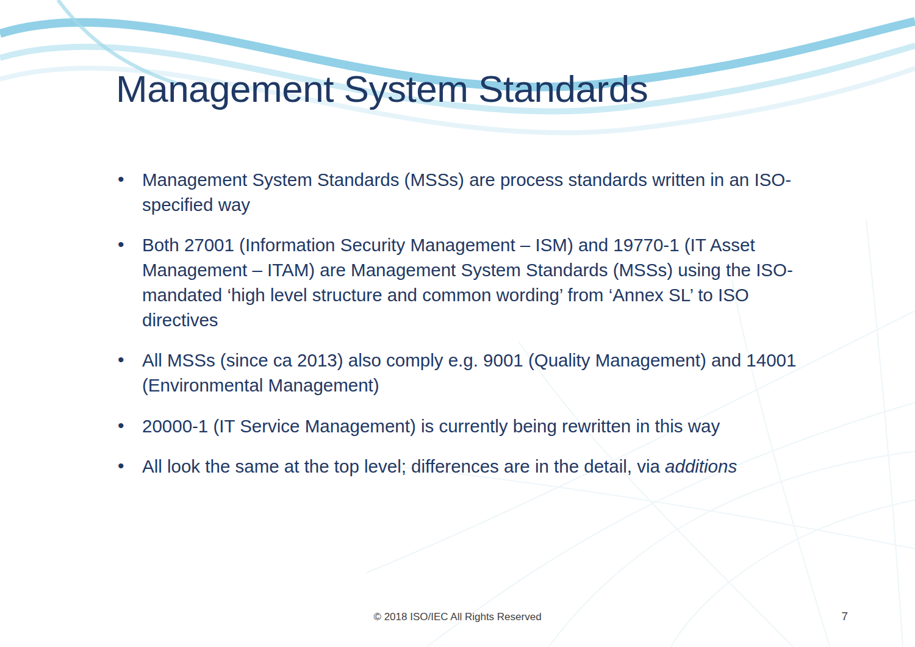Management System Standards
Management System Standards (MSSs) are process standards written in an ISO-specified way
Both 27001 (Information Security Management – ISM) and 19770-1 (IT Asset Management – ITAM) are Management System Standards (MSSs) using the ISO-mandated ‘high level structure and common wording’ from ‘Annex SL’ to ISO directives
All MSSs (since ca 2013) also comply e.g. 9001 (Quality Management) and 14001 (Environmental Management)
20000-1 (IT Service Management) is currently being rewritten in this way
All look the same at the top level; differences are in the detail, via additions
© 2018 ISO/IEC All Rights Reserved
7